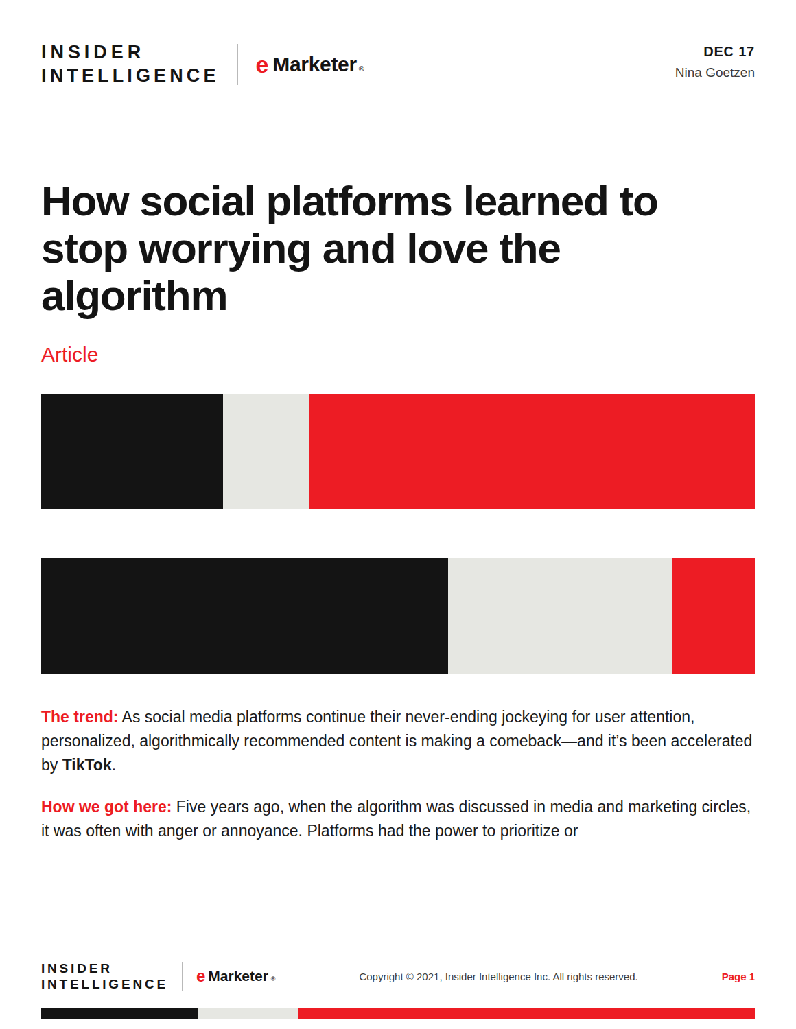Insider Intelligence
eMarketer®
DEC 17
Nina Goetzen
How social platforms learned to stop worrying and love the algorithm
Article
The trend: As social media platforms continue their never-ending jockeying for user attention, personalized, algorithmically recommended content is making a comeback—and it’s been accelerated by TikTok.
How we got here: Five years ago, when the algorithm was discussed in media and marketing circles, it was often with anger or annoyance. Platforms had the power to prioritize or
Insider Intelligence
eMarketer®
Copyright © 2021, Insider Intelligence Inc. All rights reserved.
Page 1